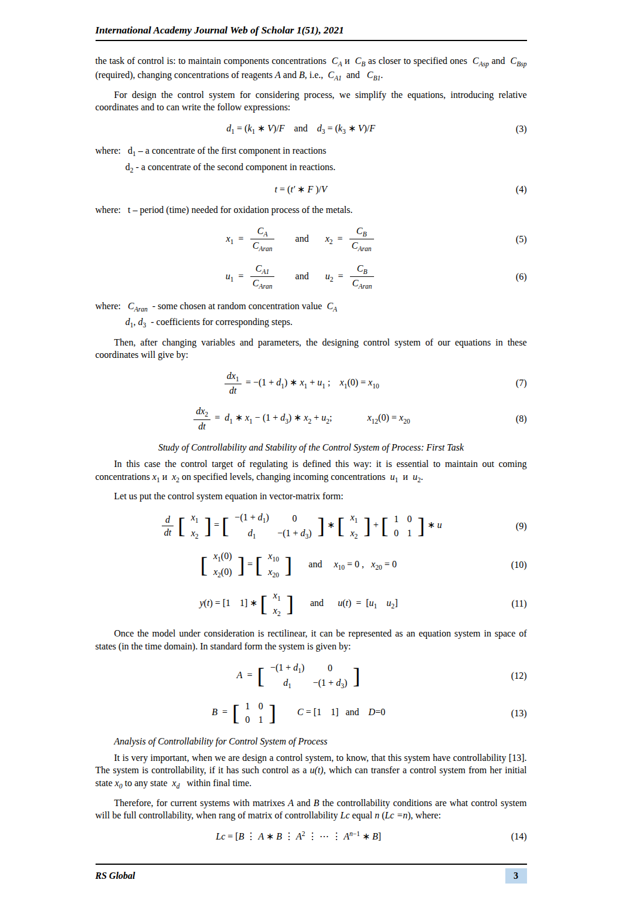International Academy Journal Web of Scholar 1(51), 2021
the task of control is: to maintain components concentrations CA и CB as closer to specified ones CAsp and CBsp (required), changing concentrations of reagents A and B, i.e., CA1 and CB1.
For design the control system for considering process, we simplify the equations, introducing relative coordinates and to can write the follow expressions:
d1 = (k1 ∗ V)/F and d3 = (k3 ∗ V)/F
(3)
where: d1 – a concentrate of the first component in reactions
d2 - a concentrate of the second component in reactions.
t = (t′ ∗ F )/V
(4)
where: t – period (time) needed for oxidation process of the metals.
x1 = CA CAran and x2 = CB CAran
(5)
u1 = CA1 CAran and u2 = CB CAran
(6)
where: CAran - some chosen at random concentration value CA
d1, d3 - coefficients for corresponding steps.
Then, after changing variables and parameters, the designing control system of our equations in these coordinates will give by:
dx1 dt = −(1 + d1) ∗ x1 + u1 ; x1(0) = x10
(7)
dx2 dt = d1 ∗ x1 − (1 + d3) ∗ x2 + u2; x12(0) = x20
(8)
Study of Controllability and Stability of the Control System of Process: First Task
In this case the control target of regulating is defined this way: it is essential to maintain out coming concentrations x1 и x2 on specified levels, changing incoming concentrations u1 и u2.
Let us put the control system equation in vector-matrix form:
ddt [
| x 1 |
| x 2 |
] = [
| −(1 + d 1 ) | 0 |
| d 1 | −(1 + d 3 ) |
] ∗ [
| x 1 |
| x 2 |
] + [
| 1 | 0 |
| 0 | 1 |
] ∗ u
(9)
[
| x 1 (0) |
| x 2 (0) |
] = [
| x 10 |
| x 20 |
] and x10 = 0 , x20 = 0
(10)
y(t) = [1 1] ∗ [
| x 1 |
| x 2 |
] and u(t) = [u1 u2]
(11)
Once the model under consideration is rectilinear, it can be represented as an equation system in space of states (in the time domain). In standard form the system is given by:
A = [
| −(1 + d 1 ) | 0 |
| d 1 | −(1 + d 3 ) |
]
(12)
B = [
| 1 | 0 |
| 0 | 1 |
] C = [1 1] and D=0
(13)
Analysis of Controllability for Control System of Process
It is very important, when we are design a control system, to know, that this system have controllability [13]. The system is controllability, if it has such control as a u(t), which can transfer a control system from her initial state x0 to any state xd within final time.
Therefore, for current systems with matrixes A and B the controllability conditions are what control system will be full controllability, when rang of matrix of controllability Lc equal n (Lc =n), where:
Lc = [B ⋮ A ∗ B ⋮ A2 ⋮ ⋯ ⋮ An−1 ∗ B]
(14)
RS Global
3